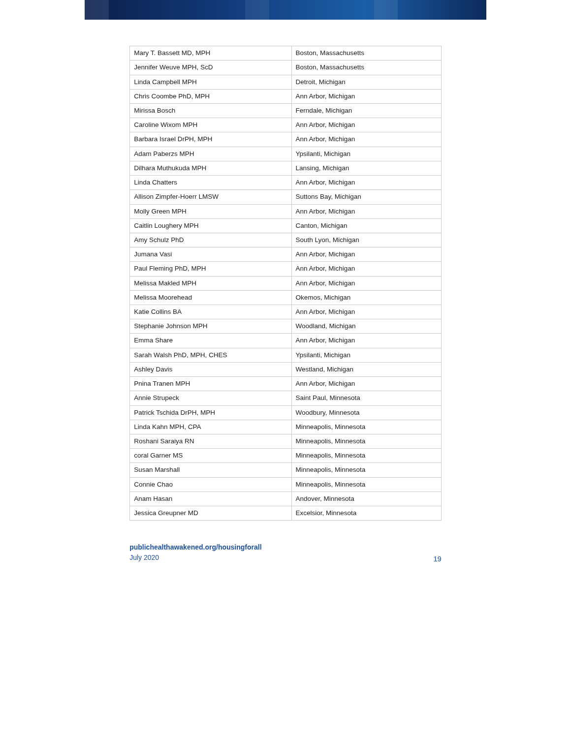| Mary T. Bassett MD, MPH | Boston, Massachusetts |
| Jennifer Weuve MPH, ScD | Boston, Massachusetts |
| Linda Campbell MPH | Detroit, Michigan |
| Chris Coombe PhD, MPH | Ann Arbor, Michigan |
| Mirissa Bosch | Ferndale, Michigan |
| Caroline Wixom MPH | Ann Arbor, Michigan |
| Barbara Israel DrPH, MPH | Ann Arbor, Michigan |
| Adam Paberzs MPH | Ypsilanti, Michigan |
| Dilhara Muthukuda MPH | Lansing, Michigan |
| Linda Chatters | Ann Arbor, Michigan |
| Allison Zimpfer-Hoerr LMSW | Suttons Bay, Michigan |
| Molly Green MPH | Ann Arbor, Michigan |
| Caitlin Loughery MPH | Canton, Michigan |
| Amy Schulz PhD | South Lyon, Michigan |
| Jumana Vasi | Ann Arbor, Michigan |
| Paul Fleming PhD, MPH | Ann Arbor, Michigan |
| Melissa Makled MPH | Ann Arbor, Michigan |
| Melissa Moorehead | Okemos, Michigan |
| Katie Collins BA | Ann Arbor, Michigan |
| Stephanie Johnson MPH | Woodland, Michigan |
| Emma Share | Ann Arbor, Michigan |
| Sarah Walsh PhD, MPH, CHES | Ypsilanti, Michigan |
| Ashley Davis | Westland, Michigan |
| Pnina Tranen MPH | Ann Arbor, Michigan |
| Annie Strupeck | Saint Paul, Minnesota |
| Patrick Tschida DrPH, MPH | Woodbury, Minnesota |
| Linda Kahn MPH, CPA | Minneapolis, Minnesota |
| Roshani Saraiya RN | Minneapolis, Minnesota |
| coral Garner MS | Minneapolis, Minnesota |
| Susan Marshall | Minneapolis, Minnesota |
| Connie Chao | Minneapolis, Minnesota |
| Anam Hasan | Andover, Minnesota |
| Jessica Greupner MD | Excelsior, Minnesota |
publichealthawakened.org/housingforall
July 2020
19